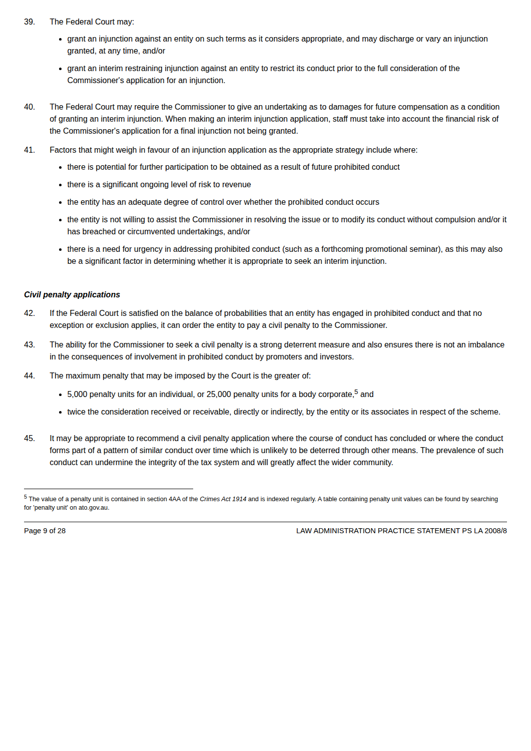39.
The Federal Court may:
grant an injunction against an entity on such terms as it considers appropriate, and may discharge or vary an injunction granted, at any time, and/or
grant an interim restraining injunction against an entity to restrict its conduct prior to the full consideration of the Commissioner's application for an injunction.
40.
The Federal Court may require the Commissioner to give an undertaking as to damages for future compensation as a condition of granting an interim injunction. When making an interim injunction application, staff must take into account the financial risk of the Commissioner's application for a final injunction not being granted.
41.
Factors that might weigh in favour of an injunction application as the appropriate strategy include where:
there is potential for further participation to be obtained as a result of future prohibited conduct
there is a significant ongoing level of risk to revenue
the entity has an adequate degree of control over whether the prohibited conduct occurs
the entity is not willing to assist the Commissioner in resolving the issue or to modify its conduct without compulsion and/or it has breached or circumvented undertakings, and/or
there is a need for urgency in addressing prohibited conduct (such as a forthcoming promotional seminar), as this may also be a significant factor in determining whether it is appropriate to seek an interim injunction.
Civil penalty applications
42.
If the Federal Court is satisfied on the balance of probabilities that an entity has engaged in prohibited conduct and that no exception or exclusion applies, it can order the entity to pay a civil penalty to the Commissioner.
43.
The ability for the Commissioner to seek a civil penalty is a strong deterrent measure and also ensures there is not an imbalance in the consequences of involvement in prohibited conduct by promoters and investors.
44.
The maximum penalty that may be imposed by the Court is the greater of:
5,000 penalty units for an individual, or 25,000 penalty units for a body corporate,5 and
twice the consideration received or receivable, directly or indirectly, by the entity or its associates in respect of the scheme.
45.
It may be appropriate to recommend a civil penalty application where the course of conduct has concluded or where the conduct forms part of a pattern of similar conduct over time which is unlikely to be deterred through other means. The prevalence of such conduct can undermine the integrity of the tax system and will greatly affect the wider community.
5 The value of a penalty unit is contained in section 4AA of the Crimes Act 1914 and is indexed regularly. A table containing penalty unit values can be found by searching for 'penalty unit' on ato.gov.au.
Page 9 of 28
LAW ADMINISTRATION PRACTICE STATEMENT PS LA 2008/8